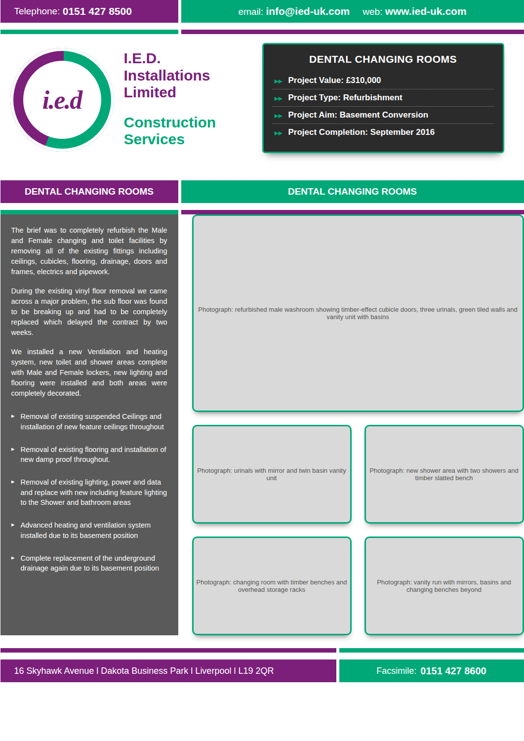Telephone: 0151 427 8500
email: info@ied-uk.com web: www.ied-uk.com
i.e.d
I.E.D.
Installations
Limited
Construction
Services
DENTAL CHANGING ROOMS
▸▸Project Value: £310,000
▸▸Project Type: Refurbishment
▸▸Project Aim: Basement Conversion
▸▸Project Completion: September 2016
DENTAL CHANGING ROOMS
DENTAL CHANGING ROOMS
The brief was to completely refurbish the Male and Female changing and toilet facilities by removing all of the existing fittings including ceilings, cubicles, flooring, drainage, doors and frames, electrics and pipework.
During the existing vinyl floor removal we came across a major problem, the sub floor was found to be breaking up and had to be completely replaced which delayed the contract by two weeks.
We installed a new Ventilation and heating system, new toilet and shower areas complete with Male and Female lockers, new lighting and flooring were installed and both areas were completely decorated.
▸Removal of existing suspended Ceilings and installation of new feature ceilings throughout
▸Removal of existing flooring and installation of new damp proof throughout.
▸Removal of existing lighting, power and data and replace with new including feature lighting to the Shower and bathroom areas
▸Advanced heating and ventilation system installed due to its basement position
▸Complete replacement of the underground drainage again due to its basement position
Photograph: refurbished male washroom showing timber-effect cubicle doors, three urinals, green tiled walls and vanity unit with basins
Photograph: urinals with mirror and twin basin vanity unit
Photograph: new shower area with two showers and timber slatted bench
Photograph: changing room with timber benches and overhead storage racks
Photograph: vanity run with mirrors, basins and changing benches beyond
16 Skyhawk Avenue l Dakota Business Park l Liverpool l L19 2QR
Facsimile:0151 427 8600